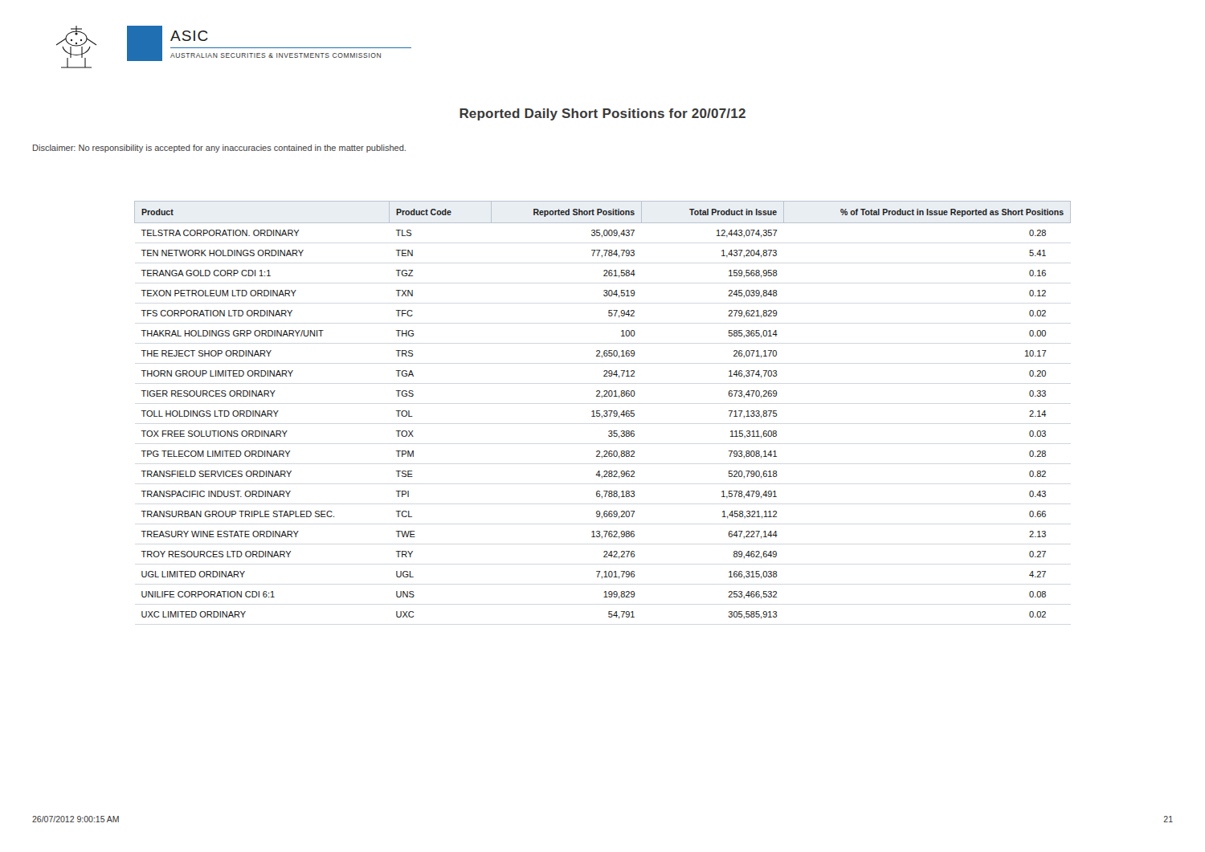ASIC
Australian Securities & Investments Commission
Reported Daily Short Positions for 20/07/12
Disclaimer: No responsibility is accepted for any inaccuracies contained in the matter published.
| Product | Product Code | Reported Short Positions | Total Product in Issue | % of Total Product in Issue Reported as Short Positions |
| --- | --- | --- | --- | --- |
| TELSTRA CORPORATION. ORDINARY | TLS | 35,009,437 | 12,443,074,357 | 0.28 |
| TEN NETWORK HOLDINGS ORDINARY | TEN | 77,784,793 | 1,437,204,873 | 5.41 |
| TERANGA GOLD CORP CDI 1:1 | TGZ | 261,584 | 159,568,958 | 0.16 |
| TEXON PETROLEUM LTD ORDINARY | TXN | 304,519 | 245,039,848 | 0.12 |
| TFS CORPORATION LTD ORDINARY | TFC | 57,942 | 279,621,829 | 0.02 |
| THAKRAL HOLDINGS GRP ORDINARY/UNIT | THG | 100 | 585,365,014 | 0.00 |
| THE REJECT SHOP ORDINARY | TRS | 2,650,169 | 26,071,170 | 10.17 |
| THORN GROUP LIMITED ORDINARY | TGA | 294,712 | 146,374,703 | 0.20 |
| TIGER RESOURCES ORDINARY | TGS | 2,201,860 | 673,470,269 | 0.33 |
| TOLL HOLDINGS LTD ORDINARY | TOL | 15,379,465 | 717,133,875 | 2.14 |
| TOX FREE SOLUTIONS ORDINARY | TOX | 35,386 | 115,311,608 | 0.03 |
| TPG TELECOM LIMITED ORDINARY | TPM | 2,260,882 | 793,808,141 | 0.28 |
| TRANSFIELD SERVICES ORDINARY | TSE | 4,282,962 | 520,790,618 | 0.82 |
| TRANSPACIFIC INDUST. ORDINARY | TPI | 6,788,183 | 1,578,479,491 | 0.43 |
| TRANSURBAN GROUP TRIPLE STAPLED SEC. | TCL | 9,669,207 | 1,458,321,112 | 0.66 |
| TREASURY WINE ESTATE ORDINARY | TWE | 13,762,986 | 647,227,144 | 2.13 |
| TROY RESOURCES LTD ORDINARY | TRY | 242,276 | 89,462,649 | 0.27 |
| UGL LIMITED ORDINARY | UGL | 7,101,796 | 166,315,038 | 4.27 |
| UNILIFE CORPORATION CDI 6:1 | UNS | 199,829 | 253,466,532 | 0.08 |
| UXC LIMITED ORDINARY | UXC | 54,791 | 305,585,913 | 0.02 |
26/07/2012 9:00:15 AM
21